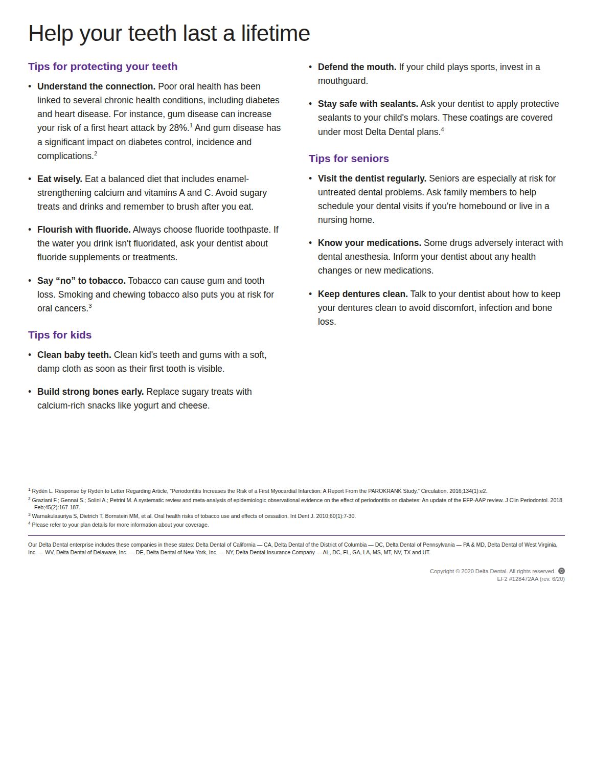Help your teeth last a lifetime
Tips for protecting your teeth
Understand the connection. Poor oral health has been linked to several chronic health conditions, including diabetes and heart disease. For instance, gum disease can increase your risk of a first heart attack by 28%.1 And gum disease has a significant impact on diabetes control, incidence and complications.2
Eat wisely. Eat a balanced diet that includes enamel-strengthening calcium and vitamins A and C. Avoid sugary treats and drinks and remember to brush after you eat.
Flourish with fluoride. Always choose fluoride toothpaste. If the water you drink isn't fluoridated, ask your dentist about fluoride supplements or treatments.
Say “no” to tobacco. Tobacco can cause gum and tooth loss. Smoking and chewing tobacco also puts you at risk for oral cancers.3
Tips for kids
Clean baby teeth. Clean kid's teeth and gums with a soft, damp cloth as soon as their first tooth is visible.
Build strong bones early. Replace sugary treats with calcium-rich snacks like yogurt and cheese.
Defend the mouth. If your child plays sports, invest in a mouthguard.
Stay safe with sealants. Ask your dentist to apply protective sealants to your child's molars. These coatings are covered under most Delta Dental plans.4
Tips for seniors
Visit the dentist regularly. Seniors are especially at risk for untreated dental problems. Ask family members to help schedule your dental visits if you're homebound or live in a nursing home.
Know your medications. Some drugs adversely interact with dental anesthesia. Inform your dentist about any health changes or new medications.
Keep dentures clean. Talk to your dentist about how to keep your dentures clean to avoid discomfort, infection and bone loss.
1 Rydén L. Response by Rydén to Letter Regarding Article, “Periodontitis Increases the Risk of a First Myocardial Infarction: A Report From the PAROKRANK Study.” Circulation. 2016;134(1):e2.
2 Graziani F.; Gennai S.; Solini A.; Petrini M. A systematic review and meta-analysis of epidemiologic observational evidence on the effect of periodontitis on diabetes: An update of the EFP-AAP review. J Clin Periodontol. 2018 Feb;45(2):167-187.
3 Warnakulasuriya S, Dietrich T, Bornstein MM, et al. Oral health risks of tobacco use and effects of cessation. Int Dent J. 2010;60(1):7-30.
4 Please refer to your plan details for more information about your coverage.
Our Delta Dental enterprise includes these companies in these states: Delta Dental of California — CA, Delta Dental of the District of Columbia — DC, Delta Dental of Pennsylvania — PA & MD, Delta Dental of West Virginia, Inc. — WV, Delta Dental of Delaware, Inc. — DE, Delta Dental of New York, Inc. — NY, Delta Dental Insurance Company — AL, DC, FL, GA, LA, MS, MT, NV, TX and UT.
Copyright © 2020 Delta Dental. All rights reserved.
EF2 #128472AA (rev. 6/20)